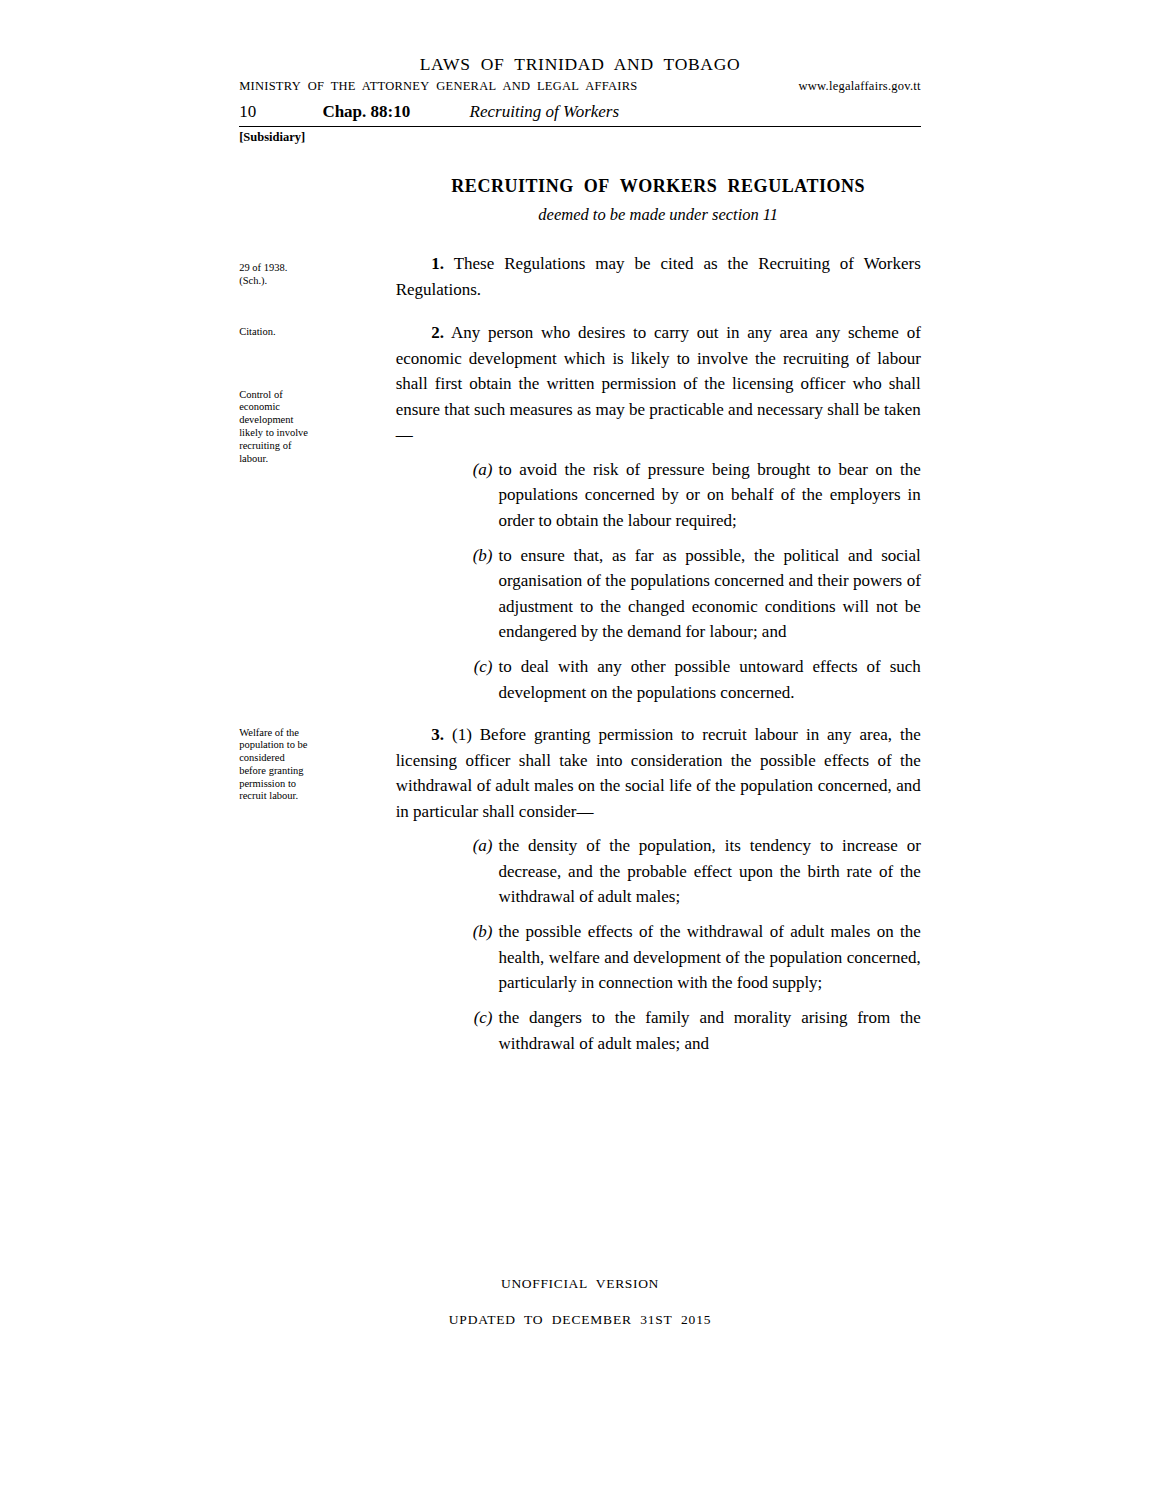LAWS OF TRINIDAD AND TOBAGO
MINISTRY OF THE ATTORNEY GENERAL AND LEGAL AFFAIRS www.legalaffairs.gov.tt
10
Chap. 88:10
Recruiting of Workers
[Subsidiary]
29 of 1938.
(Sch.).
Citation.
Control of
economic
development
likely to involve
recruiting of
labour.
Welfare of the
population to be
considered
before granting
permission to
recruit labour.
RECRUITING OF WORKERS REGULATIONS
deemed to be made under section 11
1. These Regulations may be cited as the Recruiting of Workers Regulations.
2. Any person who desires to carry out in any area any scheme of economic development which is likely to involve the recruiting of labour shall first obtain the written permission of the licensing officer who shall ensure that such measures as may be practicable and necessary shall be taken—
(a) to avoid the risk of pressure being brought to bear on the populations concerned by or on behalf of the employers in order to obtain the labour required;
(b) to ensure that, as far as possible, the political and social organisation of the populations concerned and their powers of adjustment to the changed economic conditions will not be endangered by the demand for labour; and
(c) to deal with any other possible untoward effects of such development on the populations concerned.
3. (1) Before granting permission to recruit labour in any area, the licensing officer shall take into consideration the possible effects of the withdrawal of adult males on the social life of the population concerned, and in particular shall consider—
(a) the density of the population, its tendency to increase or decrease, and the probable effect upon the birth rate of the withdrawal of adult males;
(b) the possible effects of the withdrawal of adult males on the health, welfare and development of the population concerned, particularly in connection with the food supply;
(c) the dangers to the family and morality arising from the withdrawal of adult males; and
UNOFFICIAL VERSION
UPDATED TO DECEMBER 31ST 2015